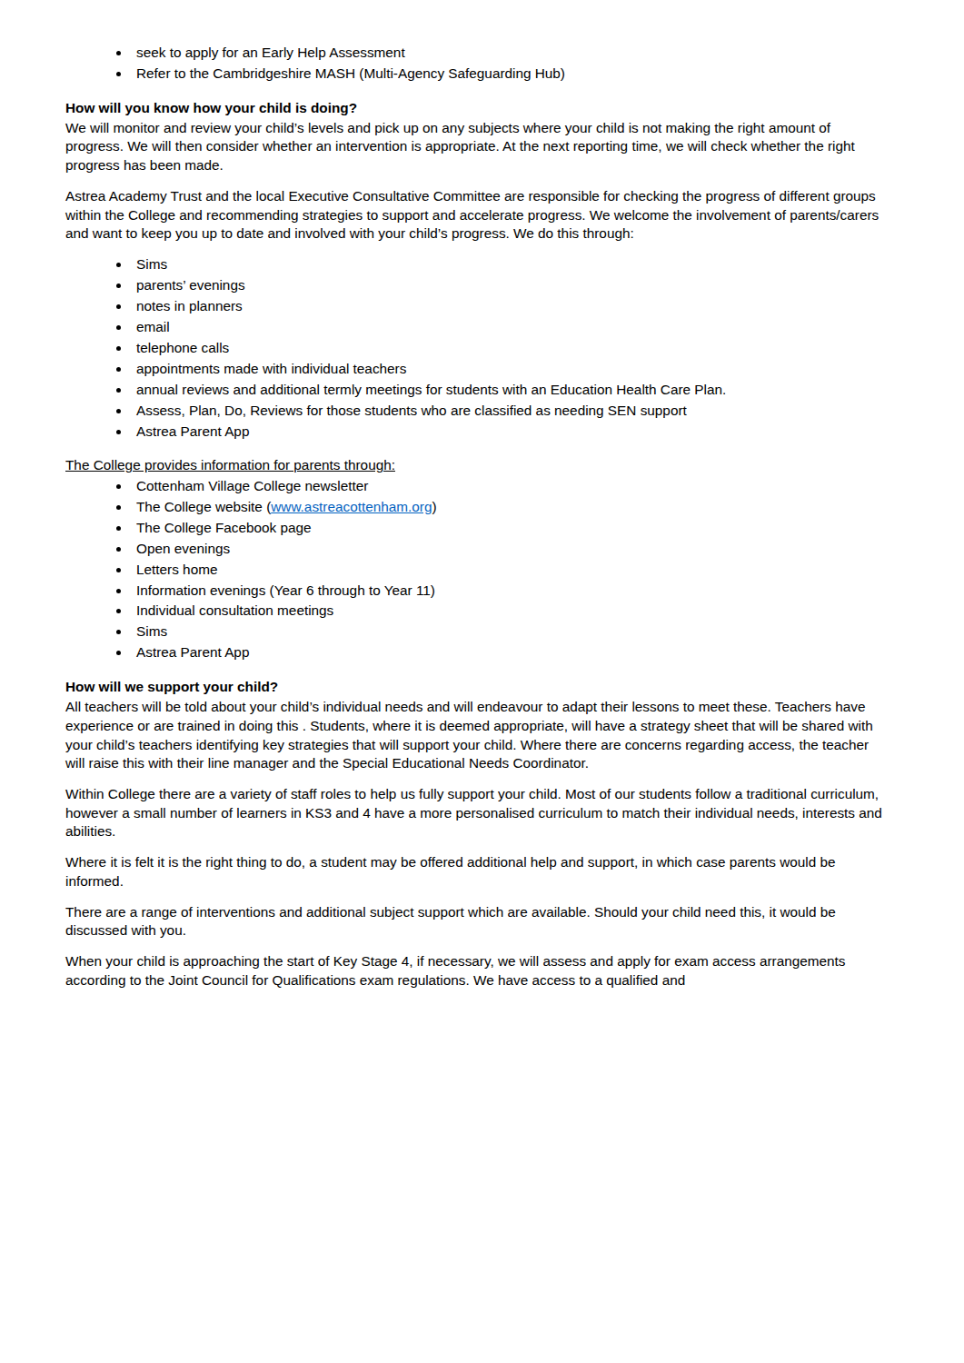seek to apply for an Early Help Assessment
Refer to the Cambridgeshire MASH (Multi-Agency Safeguarding Hub)
How will you know how your child is doing?
We will monitor and review your child’s levels and pick up on any subjects where your child is not making the right amount of progress. We will then consider whether an intervention is appropriate. At the next reporting time, we will check whether the right progress has been made.
Astrea Academy Trust and the local Executive Consultative Committee are responsible for checking the progress of different groups within the College and recommending strategies to support and accelerate progress. We welcome the involvement of parents/carers and want to keep you up to date and involved with your child’s progress. We do this through:
Sims
parents’ evenings
notes in planners
email
telephone calls
appointments made with individual teachers
annual reviews and additional termly meetings for students with an Education Health Care Plan.
Assess, Plan, Do, Reviews for those students who are classified as needing SEN support
Astrea Parent App
The College provides information for parents through:
Cottenham Village College newsletter
The College website (www.astreacottenham.org)
The College Facebook page
Open evenings
Letters home
Information evenings (Year 6 through to Year 11)
Individual consultation meetings
Sims
Astrea Parent App
How will we support your child?
All teachers will be told about your child’s individual needs and will endeavour to adapt their lessons to meet these. Teachers have experience or are trained in doing this . Students, where it is deemed appropriate, will have a strategy sheet that will be shared with your child’s teachers identifying key strategies that will support your child. Where there are concerns regarding access, the teacher will raise this with their line manager and the Special Educational Needs Coordinator.
Within College there are a variety of staff roles to help us fully support your child. Most of our students follow a traditional curriculum, however a small number of learners in KS3 and 4 have a more personalised curriculum to match their individual needs, interests and abilities.
Where it is felt it is the right thing to do, a student may be offered additional help and support, in which case parents would be informed.
There are a range of interventions and additional subject support which are available. Should your child need this, it would be discussed with you.
When your child is approaching the start of Key Stage 4, if necessary, we will assess and apply for exam access arrangements according to the Joint Council for Qualifications exam regulations. We have access to a qualified and